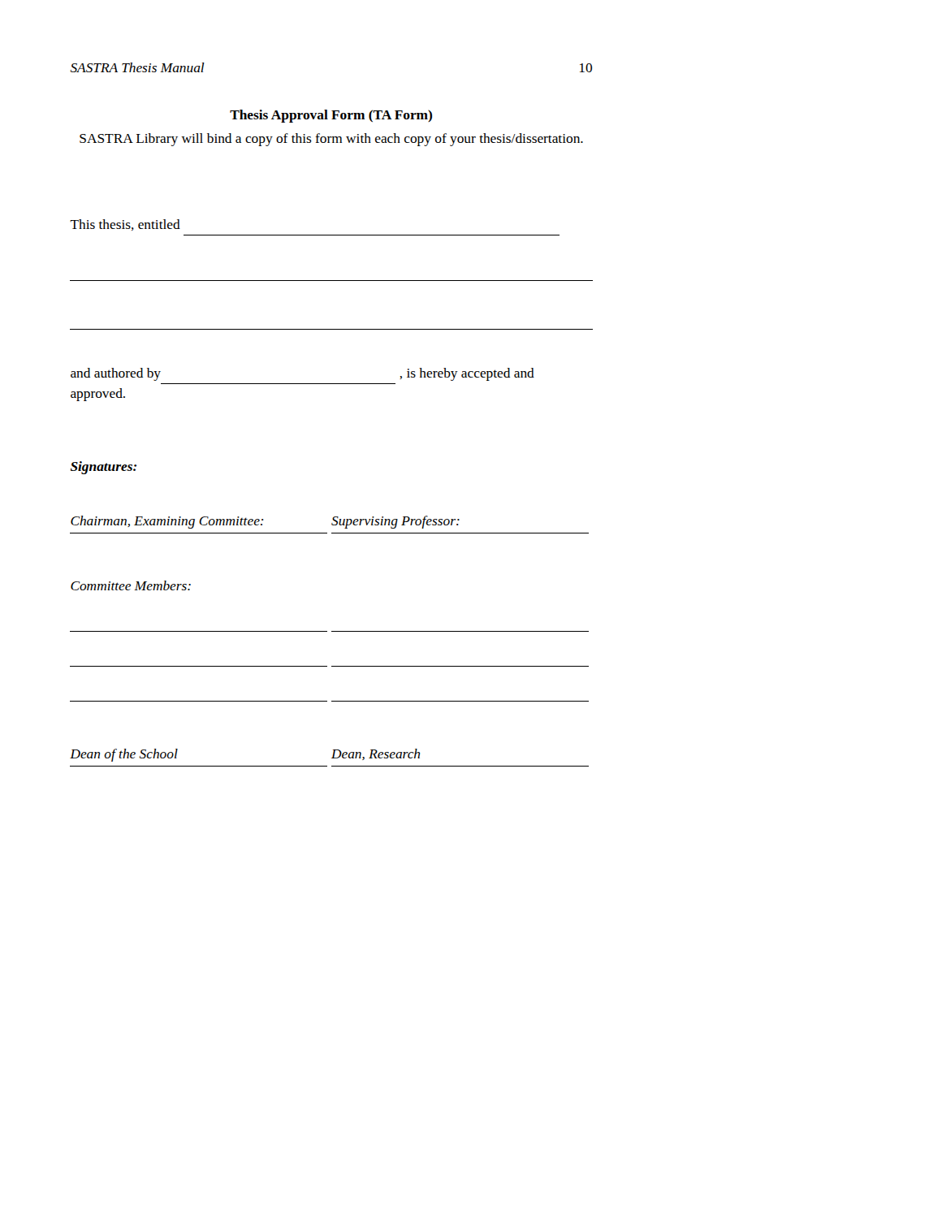SASTRA Thesis Manual 10
Thesis Approval Form (TA Form)
SASTRA Library will bind a copy of this form with each copy of your thesis/dissertation.
This thesis, entitled
and authored by , is hereby accepted and approved.
Signatures:
| Chairman, Examining Committee: | Supervising Professor: |
| Committee Members: | |
| Dean of the School | Dean, Research |